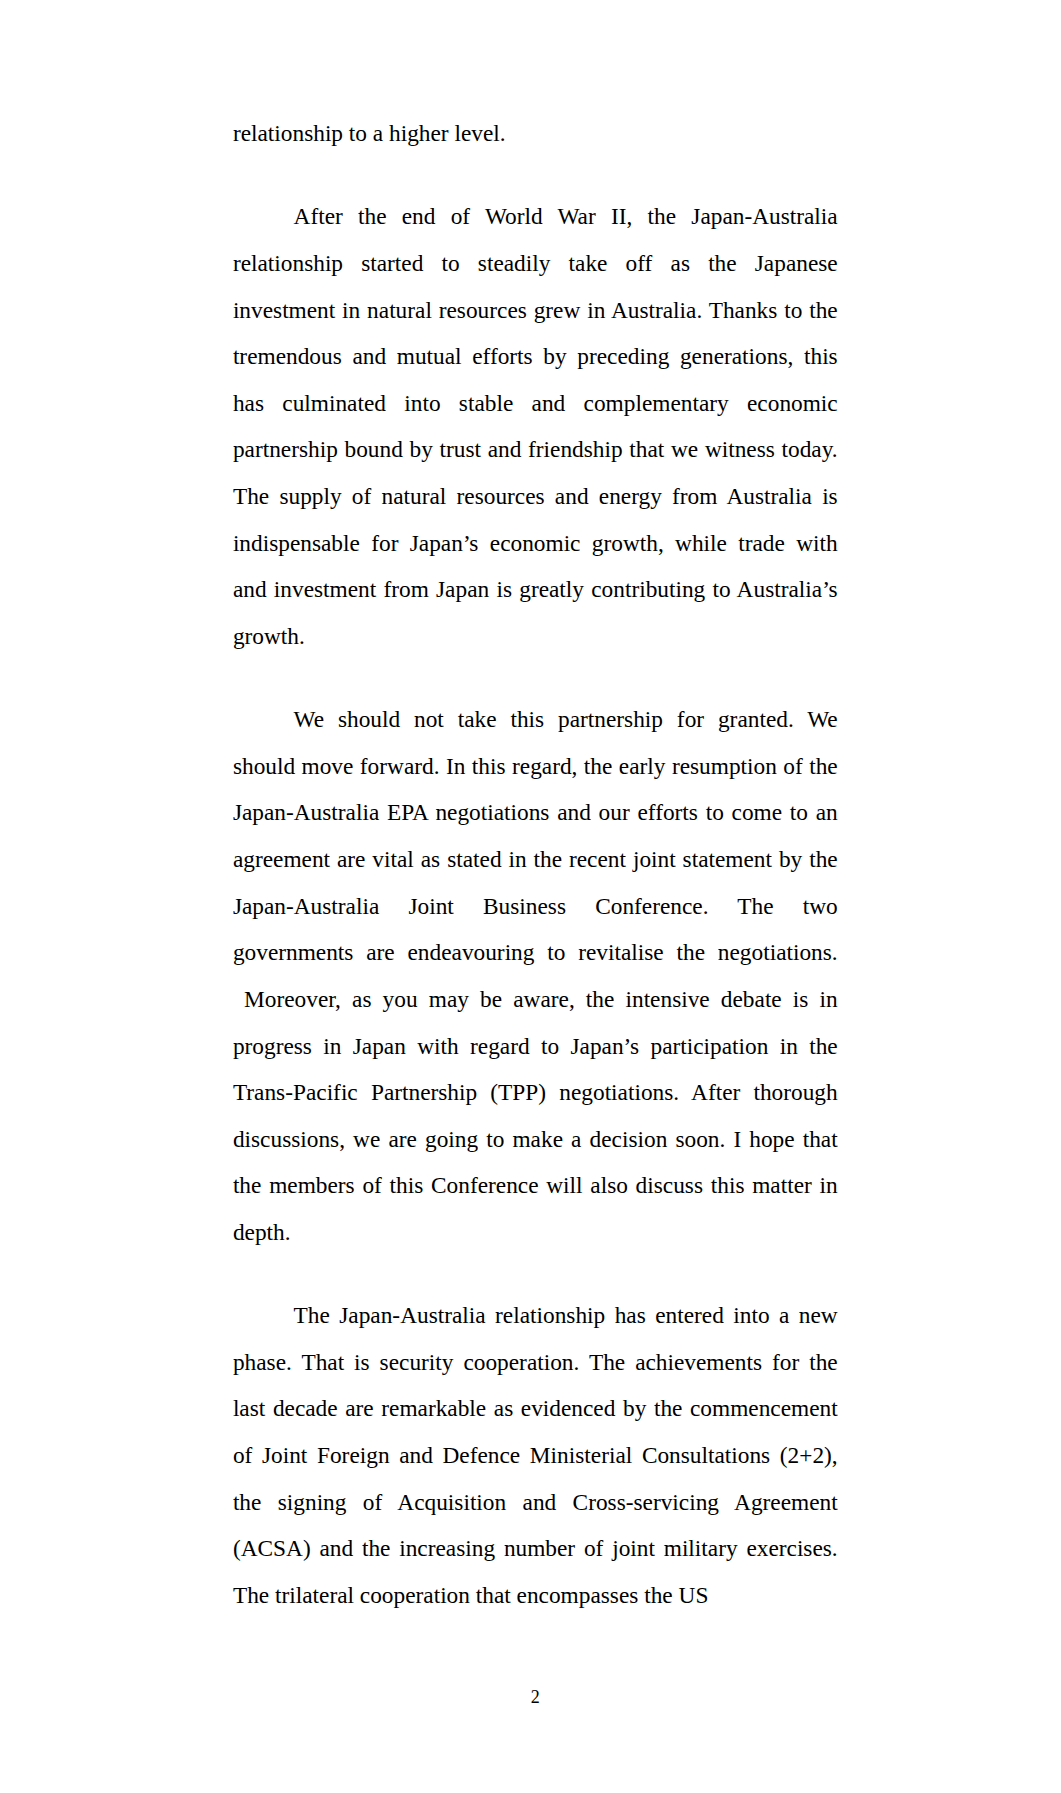relationship to a higher level.
After the end of World War II, the Japan-Australia relationship started to steadily take off as the Japanese investment in natural resources grew in Australia. Thanks to the tremendous and mutual efforts by preceding generations, this has culminated into stable and complementary economic partnership bound by trust and friendship that we witness today. The supply of natural resources and energy from Australia is indispensable for Japan’s economic growth, while trade with and investment from Japan is greatly contributing to Australia’s growth.
We should not take this partnership for granted. We should move forward. In this regard, the early resumption of the Japan-Australia EPA negotiations and our efforts to come to an agreement are vital as stated in the recent joint statement by the Japan-Australia Joint Business Conference. The two governments are endeavouring to revitalise the negotiations. Moreover, as you may be aware, the intensive debate is in progress in Japan with regard to Japan’s participation in the Trans-Pacific Partnership (TPP) negotiations. After thorough discussions, we are going to make a decision soon. I hope that the members of this Conference will also discuss this matter in depth.
The Japan-Australia relationship has entered into a new phase. That is security cooperation. The achievements for the last decade are remarkable as evidenced by the commencement of Joint Foreign and Defence Ministerial Consultations (2+2), the signing of Acquisition and Cross-servicing Agreement (ACSA) and the increasing number of joint military exercises. The trilateral cooperation that encompasses the US
2